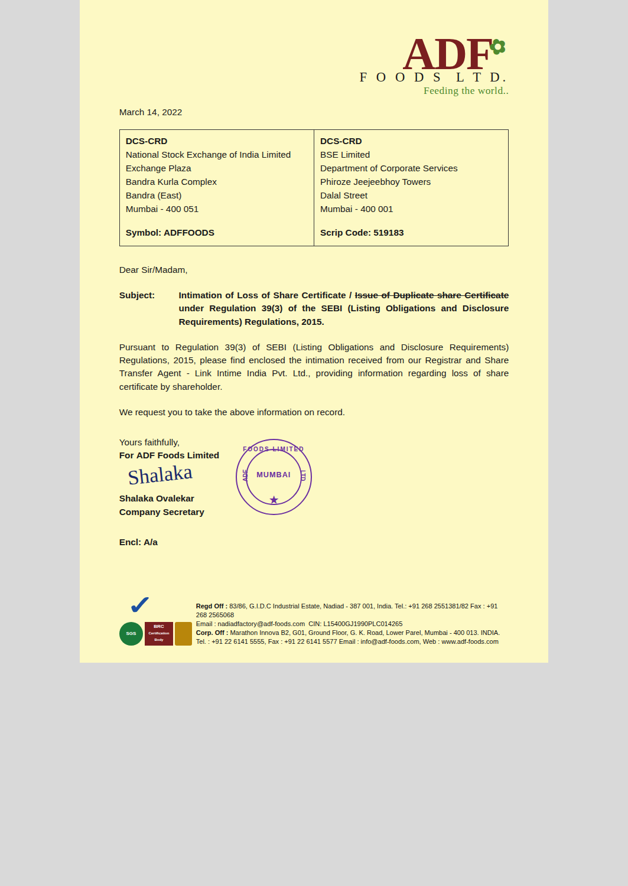ADF✿
F O O D S L T D.
Feeding the world..
March 14, 2022
| DCS-CRD National Stock Exchange of India Limited Exchange Plaza Bandra Kurla Complex Bandra (East) Mumbai - 400 051 Symbol: ADFFOODS | DCS-CRD BSE Limited Department of Corporate Services Phiroze Jeejeebhoy Towers Dalal Street Mumbai - 400 001 Scrip Code: 519183 |
Dear Sir/Madam,
Subject:
Intimation of Loss of Share Certificate / Issue of Duplicate share Certificate under Regulation 39(3) of the SEBI (Listing Obligations and Disclosure Requirements) Regulations, 2015.
Pursuant to Regulation 39(3) of SEBI (Listing Obligations and Disclosure Requirements) Regulations, 2015, please find enclosed the intimation received from our Registrar and Share Transfer Agent - Link Intime India Pvt. Ltd., providing information regarding loss of share certificate by shareholder.
We request you to take the above information on record.
Yours faithfully,
For ADF Foods Limited
Shalaka
FOODS LIMITED
ADF
LTD
MUMBAI
★
Shalaka Ovalekar
Company Secretary
Encl: A/a
✓
SGS
BRC
Certification
Body
Regd Off : 83/86, G.I.D.C Industrial Estate, Nadiad - 387 001, India. Tel.: +91 268 2551381/82 Fax : +91 268 2565068
Email : nadiadfactory@adf-foods.com CIN: L15400GJ1990PLC014265
Corp. Off : Marathon Innova B2, G01, Ground Floor, G. K. Road, Lower Parel, Mumbai - 400 013. INDIA.
Tel. : +91 22 6141 5555, Fax : +91 22 6141 5577 Email : info@adf-foods.com, Web : www.adf-foods.com